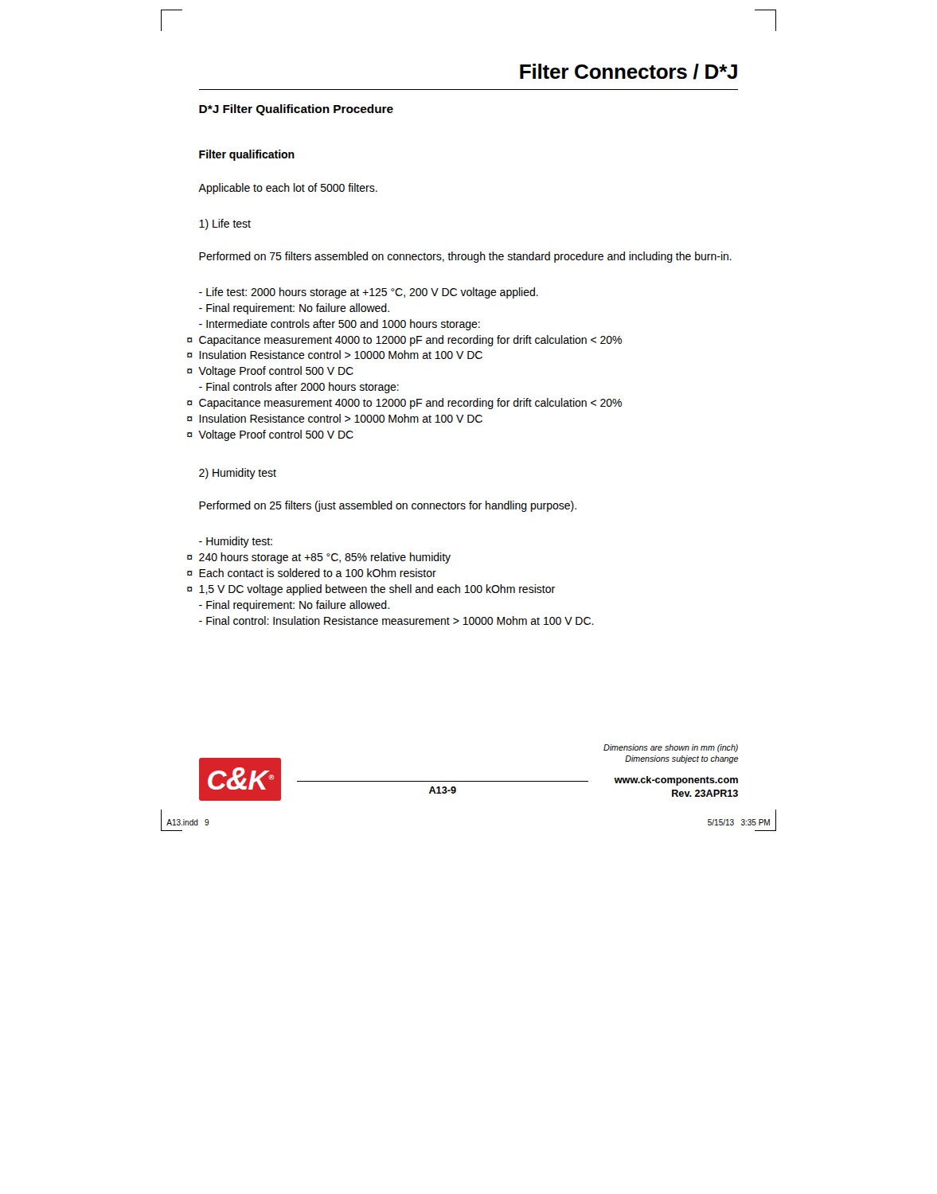Filter Connectors / D*J
D*J Filter Qualification Procedure
Filter qualification
Applicable to each lot of 5000 filters.
1) Life test
Performed on 75 filters assembled on connectors, through the standard procedure and including the burn-in.
- Life test: 2000 hours storage at +125 °C, 200 V DC voltage applied.
- Final requirement: No failure allowed.
- Intermediate controls after 500 and 1000 hours storage:
Capacitance measurement 4000 to 12000 pF and recording for drift calculation < 20%
Insulation Resistance control > 10000 Mohm at 100 V DC
Voltage Proof control 500 V DC
- Final controls after 2000 hours storage:
Capacitance measurement 4000 to 12000 pF and recording for drift calculation < 20%
Insulation Resistance control > 10000 Mohm at 100 V DC
Voltage Proof control 500 V DC
2) Humidity test
Performed on 25 filters (just assembled on connectors for handling purpose).
- Humidity test:
240 hours storage at +85 °C, 85% relative humidity
Each contact is soldered to a 100 kOhm resistor
1,5 V DC voltage applied between the shell and each 100 kOhm resistor
- Final requirement: No failure allowed.
- Final control: Insulation Resistance measurement > 10000 Mohm at 100 V DC.
C&K®
A13-9
Dimensions are shown in mm (inch)
Dimensions subject to change
www.ck-components.com
Rev. 23APR13
A13.indd 9 5/15/13 3:35 PM